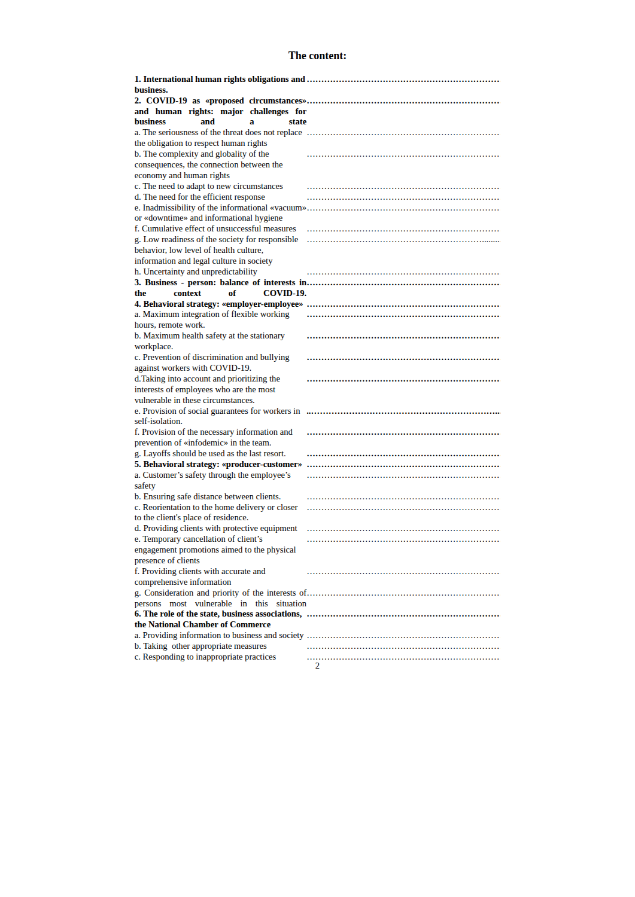The content:
| 1. International human rights obligations and business. | ……………………………………………………………..3 |
| 2. COVID-19 as «proposed circumstances» and human rights: major challenges for business and a state | ……………………………………………………………..4 |
| a. The seriousness of the threat does not replace the obligation to respect human rights | ……………………………………………………………..4 |
| b. The complexity and globality of the consequences, the connection between the economy and human rights | ……………………………………………………………...5 |
| c. The need to adapt to new circumstances | ……………………………………………………………...5 |
| d. The need for the efficient response | ……………………………………………………………...5 |
| e. Inadmissibility of the informational «vacuum» or «downtime» and informational hygiene | ……………………………………………………………...6 |
| f. Cumulative effect of unsuccessful measures | ……………………………………………………………...6 |
| g. Low readiness of the society for responsible behavior, low level of health culture, information and legal culture in society | ……………………………………………………..............6 |
| h. Uncertainty and unpredictability | ……………………………………………………………...7 |
| 3. Business - person: balance of interests in the context of COVID-19. | ……………………………………………………………..7 |
| 4. Behavioral strategy: «employer-employee» | ……………………………………………………………..8 |
| a. Maximum integration of flexible working hours, remote work. | ……………………………………………………………..8 |
| b. Maximum health safety at the stationary workplace. | ……………………………………………………………..9 |
| c. Prevention of discrimination and bullying against workers with COVID-19. | ……………………………………………………………..9 |
| d.Taking into account and prioritizing the interests of employees who are the most vulnerable in these circumstances. | ……………………………………………………………..9 |
| e. Provision of social guarantees for workers in self-isolation. | ..………………………………………………………...11 |
| f. Provision of the necessary information and prevention of «infodemic» in the team. | …………………………………………………………….11 |
| g. Layoffs should be used as the last resort. | …………………………………………………………….11 |
| 5. Behavioral strategy: «producer-customer» | …………………………………………………………….11 |
| a. Customer’s safety through the employee’s safety | ……………………………………………………………12 |
| b. Ensuring safe distance between clients. | ……………………………………………………………12 |
| c. Reorientation to the home delivery or closer to the client's place of residence. | ……………………………………………………………12 |
| d. Providing clients with protective equipment | ……………………………………………………………12 |
| e. Temporary cancellation of client’s engagement promotions aimed to the physical presence of clients | ……………………………………………………………12 |
| f. Providing clients with accurate and comprehensive information | ……………………………………………………………13 |
| g. Consideration and priority of the interests of persons most vulnerable in this situation | ……………………………………………………………13 |
| 6. The role of the state, business associations, the National Chamber of Commerce | ……………………………………………………………14 |
| a. Providing information to business and society | ……………………………………………………………14 |
| b. Taking other appropriate measures | ……………………………………………………………16 |
| c. Responding to inappropriate practices | ……………………………………………………………17 |
2